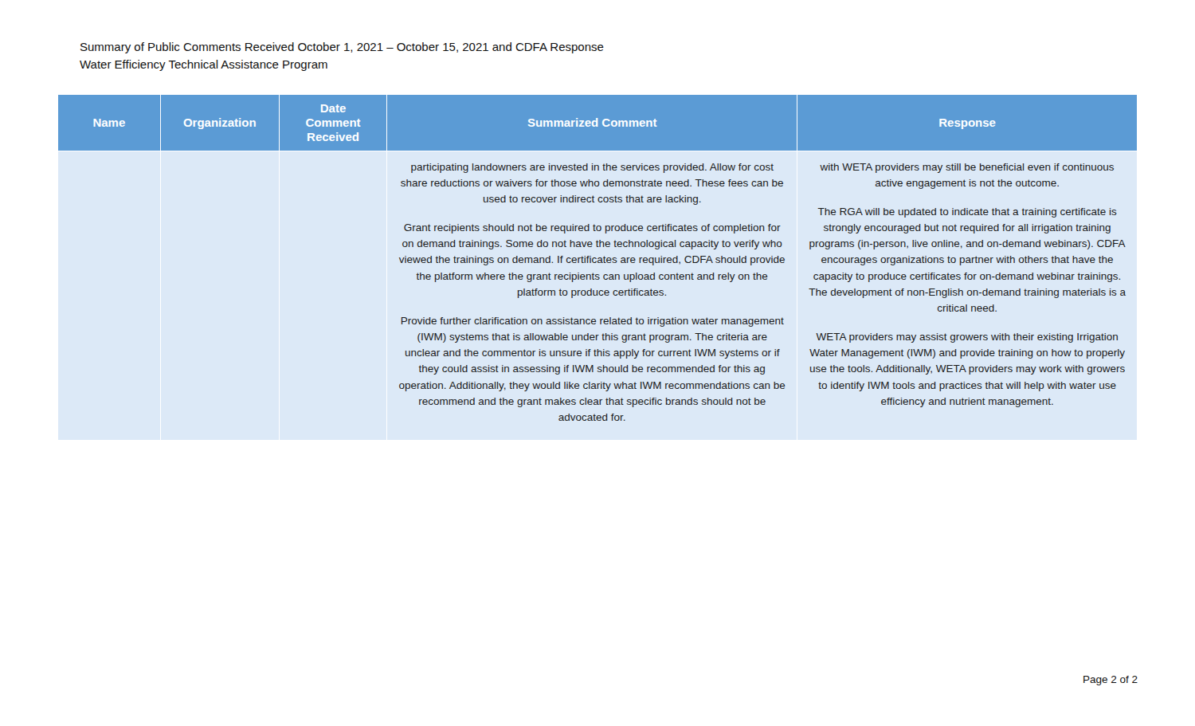Summary of Public Comments Received October 1, 2021 – October 15, 2021 and CDFA Response
Water Efficiency Technical Assistance Program
| Name | Organization | Date Comment Received | Summarized Comment | Response |
| --- | --- | --- | --- | --- |
| | | | participating landowners are invested in the services provided. Allow for cost share reductions or waivers for those who demonstrate need. These fees can be used to recover indirect costs that are lacking. Grant recipients should not be required to produce certificates of completion for on demand trainings. Some do not have the technological capacity to verify who viewed the trainings on demand. If certificates are required, CDFA should provide the platform where the grant recipients can upload content and rely on the platform to produce certificates. Provide further clarification on assistance related to irrigation water management (IWM) systems that is allowable under this grant program. The criteria are unclear and the commentor is unsure if this apply for current IWM systems or if they could assist in assessing if IWM should be recommended for this ag operation. Additionally, they would like clarity what IWM recommendations can be recommend and the grant makes clear that specific brands should not be advocated for. | with WETA providers may still be beneficial even if continuous active engagement is not the outcome. The RGA will be updated to indicate that a training certificate is strongly encouraged but not required for all irrigation training programs (in-person, live online, and on-demand webinars). CDFA encourages organizations to partner with others that have the capacity to produce certificates for on-demand webinar trainings. The development of non-English on-demand training materials is a critical need. WETA providers may assist growers with their existing Irrigation Water Management (IWM) and provide training on how to properly use the tools. Additionally, WETA providers may work with growers to identify IWM tools and practices that will help with water use efficiency and nutrient management. |
Page 2 of 2